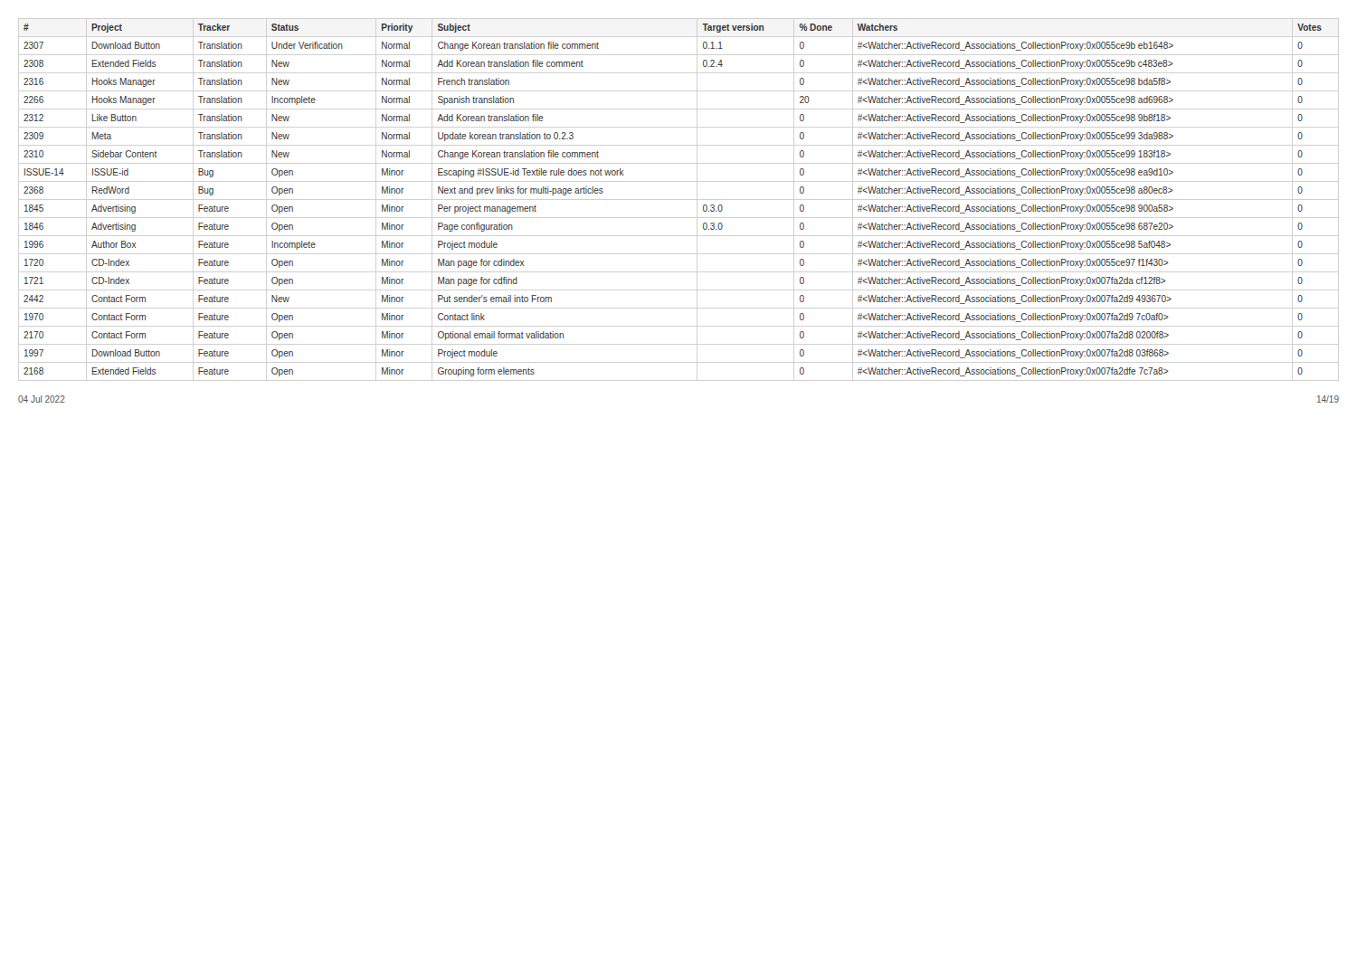| # | Project | Tracker | Status | Priority | Subject | Target version | % Done | Watchers | Votes |
| --- | --- | --- | --- | --- | --- | --- | --- | --- | --- |
| 2307 | Download Button | Translation | Under Verification | Normal | Change Korean translation file comment | 0.1.1 | 0 | #<Watcher::ActiveRecord_Associations_CollectionProxy:0x0055ce9b eb1648> | 0 |
| 2308 | Extended Fields | Translation | New | Normal | Add Korean translation file comment | 0.2.4 | 0 | #<Watcher::ActiveRecord_Associations_CollectionProxy:0x0055ce9b c483e8> | 0 |
| 2316 | Hooks Manager | Translation | New | Normal | French translation | | 0 | #<Watcher::ActiveRecord_Associations_CollectionProxy:0x0055ce98 bda5f8> | 0 |
| 2266 | Hooks Manager | Translation | Incomplete | Normal | Spanish translation | | 20 | #<Watcher::ActiveRecord_Associations_CollectionProxy:0x0055ce98 ad6968> | 0 |
| 2312 | Like Button | Translation | New | Normal | Add Korean translation file | | 0 | #<Watcher::ActiveRecord_Associations_CollectionProxy:0x0055ce98 9b8f18> | 0 |
| 2309 | Meta | Translation | New | Normal | Update korean translation to 0.2.3 | | 0 | #<Watcher::ActiveRecord_Associations_CollectionProxy:0x0055ce99 3da988> | 0 |
| 2310 | Sidebar Content | Translation | New | Normal | Change Korean translation file comment | | 0 | #<Watcher::ActiveRecord_Associations_CollectionProxy:0x0055ce99 183f18> | 0 |
| ISSUE-14 | ISSUE-id | Bug | Open | Minor | Escaping #ISSUE-id Textile rule does not work | | 0 | #<Watcher::ActiveRecord_Associations_CollectionProxy:0x0055ce98 ea9d10> | 0 |
| 2368 | RedWord | Bug | Open | Minor | Next and prev links for multi-page articles | | 0 | #<Watcher::ActiveRecord_Associations_CollectionProxy:0x0055ce98 a80ec8> | 0 |
| 1845 | Advertising | Feature | Open | Minor | Per project management | 0.3.0 | 0 | #<Watcher::ActiveRecord_Associations_CollectionProxy:0x0055ce98 900a58> | 0 |
| 1846 | Advertising | Feature | Open | Minor | Page configuration | 0.3.0 | 0 | #<Watcher::ActiveRecord_Associations_CollectionProxy:0x0055ce98 687e20> | 0 |
| 1996 | Author Box | Feature | Incomplete | Minor | Project module | | 0 | #<Watcher::ActiveRecord_Associations_CollectionProxy:0x0055ce98 5af048> | 0 |
| 1720 | CD-Index | Feature | Open | Minor | Man page for cdindex | | 0 | #<Watcher::ActiveRecord_Associations_CollectionProxy:0x0055ce97 f1f430> | 0 |
| 1721 | CD-Index | Feature | Open | Minor | Man page for cdfind | | 0 | #<Watcher::ActiveRecord_Associations_CollectionProxy:0x007fa2da cf12f8> | 0 |
| 2442 | Contact Form | Feature | New | Minor | Put sender's email into From | | 0 | #<Watcher::ActiveRecord_Associations_CollectionProxy:0x007fa2d9 493670> | 0 |
| 1970 | Contact Form | Feature | Open | Minor | Contact link | | 0 | #<Watcher::ActiveRecord_Associations_CollectionProxy:0x007fa2d9 7c0af0> | 0 |
| 2170 | Contact Form | Feature | Open | Minor | Optional email format validation | | 0 | #<Watcher::ActiveRecord_Associations_CollectionProxy:0x007fa2d8 0200f8> | 0 |
| 1997 | Download Button | Feature | Open | Minor | Project module | | 0 | #<Watcher::ActiveRecord_Associations_CollectionProxy:0x007fa2d8 03f868> | 0 |
| 2168 | Extended Fields | Feature | Open | Minor | Grouping form elements | | 0 | #<Watcher::ActiveRecord_Associations_CollectionProxy:0x007fa2dfe 7c7a8> | 0 |
04 Jul 2022 14/19